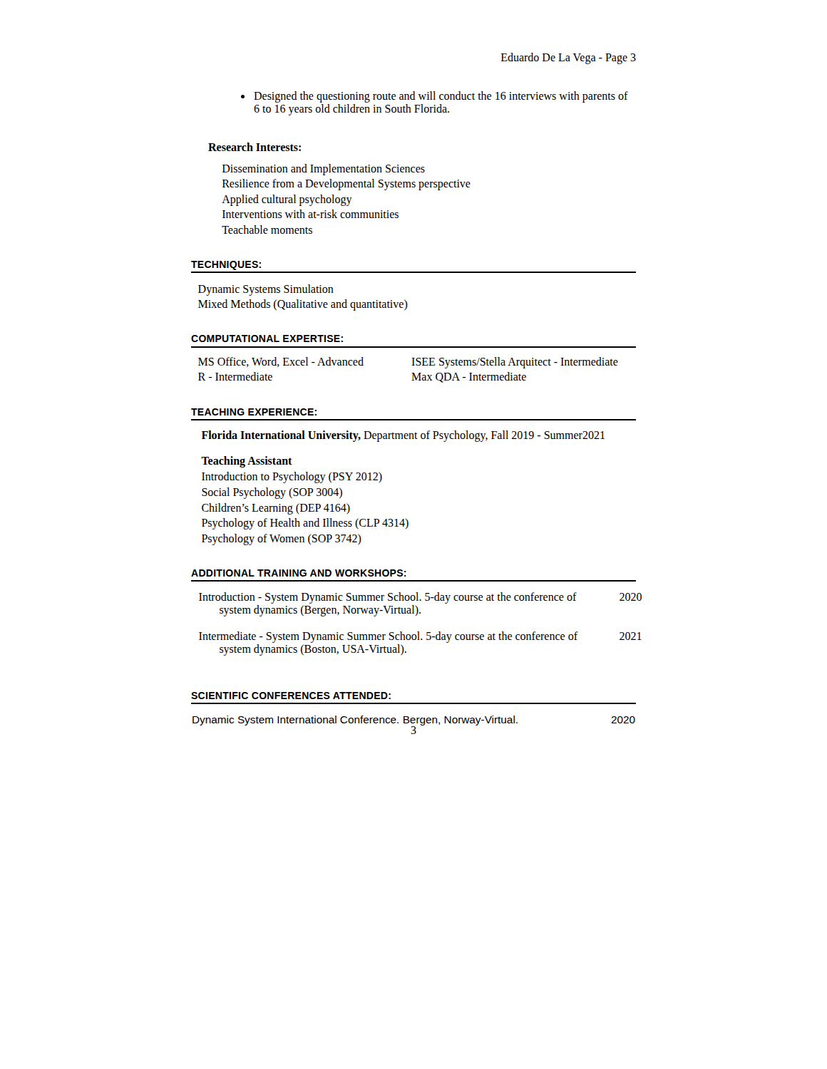Eduardo De La Vega - Page 3
Designed the questioning route and will conduct the 16 interviews with parents of 6 to 16 years old children in South Florida.
Research Interests:
Dissemination and Implementation Sciences
Resilience from a Developmental Systems perspective
Applied cultural psychology
Interventions with at-risk communities
Teachable moments
Techniques:
Dynamic Systems Simulation
Mixed Methods (Qualitative and quantitative)
Computational Expertise:
| MS Office, Word, Excel - Advanced | ISEE Systems/Stella Arquitect - Intermediate |
| R - Intermediate | Max QDA - Intermediate |
Teaching Experience:
Florida International University, Department of Psychology, Fall 2019 - Summer2021
Teaching Assistant
Introduction to Psychology (PSY 2012)
Social Psychology (SOP 3004)
Children’s Learning (DEP 4164)
Psychology of Health and Illness (CLP 4314)
Psychology of Women (SOP 3742)
Additional Training and Workshops:
| Introduction - System Dynamic Summer School. 5-day course at the conference of system dynamics (Bergen, Norway-Virtual). | 2020 |
| Intermediate - System Dynamic Summer School. 5-day course at the conference of system dynamics (Boston, USA-Virtual). | 2021 |
Scientific Conferences Attended:
| Dynamic System International Conference. Bergen, Norway-Virtual. | 2020 |
3